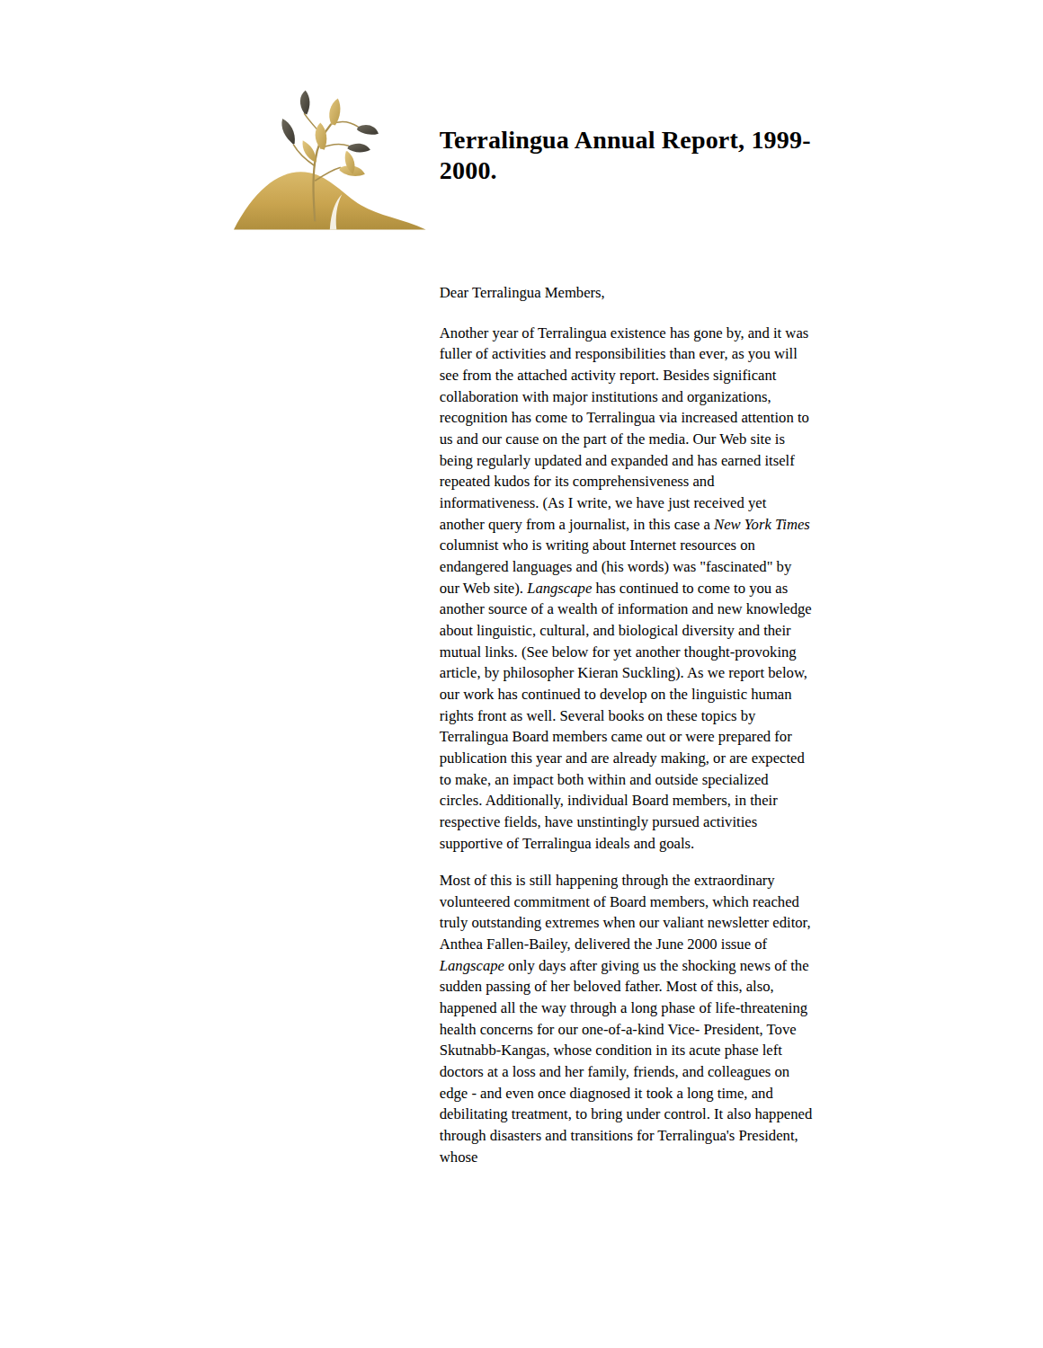Terralingua Annual Report, 1999-2000.
Dear Terralingua Members,
Another year of Terralingua existence has gone by, and it was fuller of activities and responsibilities than ever, as you will see from the attached activity report. Besides significant collaboration with major institutions and organizations, recognition has come to Terralingua via increased attention to us and our cause on the part of the media. Our Web site is being regularly updated and expanded and has earned itself repeated kudos for its comprehensiveness and informativeness. (As I write, we have just received yet another query from a journalist, in this case a New York Times columnist who is writing about Internet resources on endangered languages and (his words) was "fascinated" by our Web site). Langscape has continued to come to you as another source of a wealth of information and new knowledge about linguistic, cultural, and biological diversity and their mutual links. (See below for yet another thought-provoking article, by philosopher Kieran Suckling). As we report below, our work has continued to develop on the linguistic human rights front as well. Several books on these topics by Terralingua Board members came out or were prepared for publication this year and are already making, or are expected to make, an impact both within and outside specialized circles. Additionally, individual Board members, in their respective fields, have unstintingly pursued activities supportive of Terralingua ideals and goals.
Most of this is still happening through the extraordinary volunteered commitment of Board members, which reached truly outstanding extremes when our valiant newsletter editor, Anthea Fallen-Bailey, delivered the June 2000 issue of Langscape only days after giving us the shocking news of the sudden passing of her beloved father. Most of this, also, happened all the way through a long phase of life-threatening health concerns for our one-of-a-kind Vice- President, Tove Skutnabb-Kangas, whose condition in its acute phase left doctors at a loss and her family, friends, and colleagues on edge - and even once diagnosed it took a long time, and debilitating treatment, to bring under control. It also happened through disasters and transitions for Terralingua's President, whose